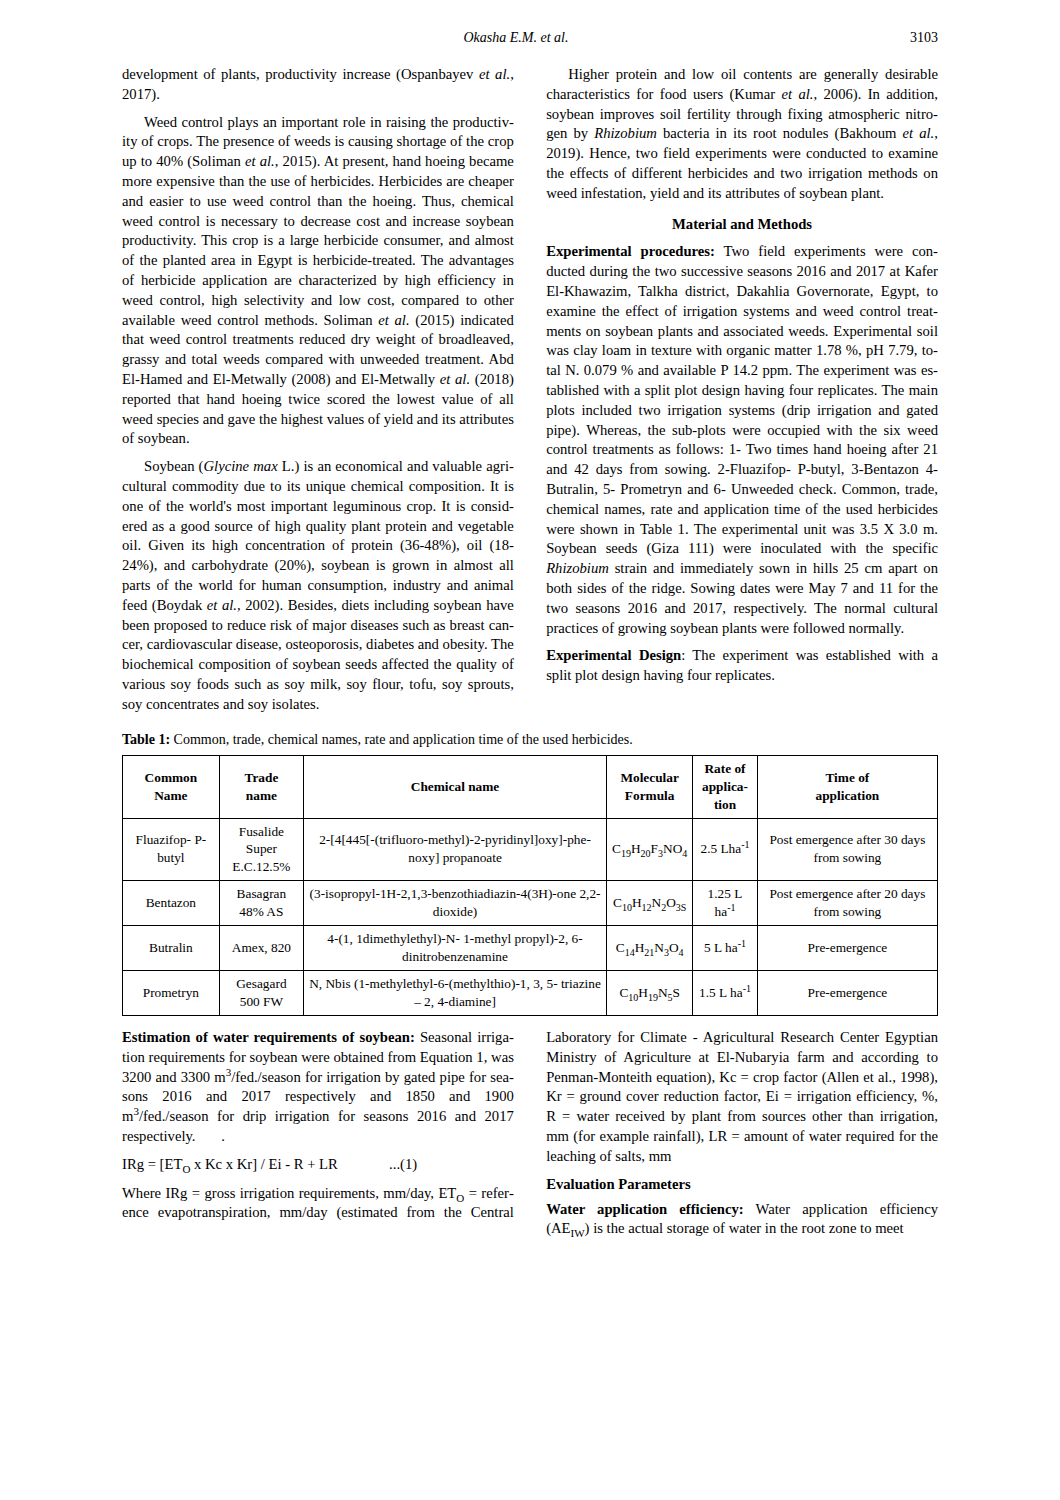Okasha E.M. et al. 3103
development of plants, productivity increase (Ospanbayev et al., 2017).
Weed control plays an important role in raising the productivity of crops. The presence of weeds is causing shortage of the crop up to 40% (Soliman et al., 2015). At present, hand hoeing became more expensive than the use of herbicides. Herbicides are cheaper and easier to use weed control than the hoeing. Thus, chemical weed control is necessary to decrease cost and increase soybean productivity. This crop is a large herbicide consumer, and almost of the planted area in Egypt is herbicide-treated. The advantages of herbicide application are characterized by high efficiency in weed control, high selectivity and low cost, compared to other available weed control methods. Soliman et al. (2015) indicated that weed control treatments reduced dry weight of broadleaved, grassy and total weeds compared with unweeded treatment. Abd El-Hamed and El-Metwally (2008) and El-Metwally et al. (2018) reported that hand hoeing twice scored the lowest value of all weed species and gave the highest values of yield and its attributes of soybean.
Soybean (Glycine max L.) is an economical and valuable agricultural commodity due to its unique chemical composition. It is one of the world's most important leguminous crop. It is considered as a good source of high quality plant protein and vegetable oil. Given its high concentration of protein (36-48%), oil (18- 24%), and carbohydrate (20%), soybean is grown in almost all parts of the world for human consumption, industry and animal feed (Boydak et al., 2002). Besides, diets including soybean have been proposed to reduce risk of major diseases such as breast cancer, cardiovascular disease, osteoporosis, diabetes and obesity. The biochemical composition of soybean seeds affected the quality of various soy foods such as soy milk, soy flour, tofu, soy sprouts, soy concentrates and soy isolates.
Higher protein and low oil contents are generally desirable characteristics for food users (Kumar et al., 2006). In addition, soybean improves soil fertility through fixing atmospheric nitrogen by Rhizobium bacteria in its root nodules (Bakhoum et al., 2019). Hence, two field experiments were conducted to examine the effects of different herbicides and two irrigation methods on weed infestation, yield and its attributes of soybean plant.
Material and Methods
Experimental procedures: Two field experiments were conducted during the two successive seasons 2016 and 2017 at Kafer El-Khawazim, Talkha district, Dakahlia Governorate, Egypt, to examine the effect of irrigation systems and weed control treatments on soybean plants and associated weeds. Experimental soil was clay loam in texture with organic matter 1.78 %, pH 7.79, total N. 0.079 % and available P 14.2 ppm. The experiment was established with a split plot design having four replicates. The main plots included two irrigation systems (drip irrigation and gated pipe). Whereas, the sub-plots were occupied with the six weed control treatments as follows: 1- Two times hand hoeing after 21 and 42 days from sowing. 2-Fluazifop- P-butyl, 3-Bentazon 4-Butralin, 5- Prometryn and 6- Unweeded check. Common, trade, chemical names, rate and application time of the used herbicides were shown in Table 1. The experimental unit was 3.5 X 3.0 m. Soybean seeds (Giza 111) were inoculated with the specific Rhizobium strain and immediately sown in hills 25 cm apart on both sides of the ridge. Sowing dates were May 7 and 11 for the two seasons 2016 and 2017, respectively. The normal cultural practices of growing soybean plants were followed normally.
Experimental Design: The experiment was established with a split plot design having four replicates.
Table 1: Common, trade, chemical names, rate and application time of the used herbicides.
| Common Name | Trade name | Chemical name | Molecular Formula | Rate of application | Time of application |
| --- | --- | --- | --- | --- | --- |
| Fluazifop- P-butyl | Fusalide Super E.C.12.5% | 2-[4[445[-(trifluoro-methyl)-2-pyridinyl]oxy]-phenoxy] propanoate | C 19 H 20 F 3 NO 4 | 2.5 Lha -1 | Post emergence after 30 days from sowing |
| Bentazon | Basagran 48% AS | (3-isopropyl-1H-2,1,3-benzothiadiazin-4(3H)-one 2,2-dioxide) | C 10 H 12 N 2 O 3S | 1.25 L ha -1 | Post emergence after 20 days from sowing |
| Butralin | Amex, 820 | 4-(1, 1dimethylethyl)-N- 1-methyl propyl)-2, 6-dinitrobenzenamine | C 14 H 21 N 3 O 4 | 5 L ha -1 | Pre-emergence |
| Prometryn | Gesagard 500 FW | N, Nbis (1-methylethyl-6-(methylthio)-1, 3, 5- triazine – 2, 4-diamine] | C 10 H 19 N 5 S | 1.5 L ha -1 | Pre-emergence |
Estimation of water requirements of soybean: Seasonal irrigation requirements for soybean were obtained from Equation 1, was 3200 and 3300 m3/fed./season for irrigation by gated pipe for seasons 2016 and 2017 respectively and 1850 and 1900 m3/fed./season for drip irrigation for seasons 2016 and 2017 respectively. .
IRg = [ETO x Kc x Kr] / Ei - R + LR ...(1)
Where IRg = gross irrigation requirements, mm/day, ETO = reference evapotranspiration, mm/day (estimated from the Central Laboratory for Climate - Agricultural Research Center Egyptian Ministry of Agriculture at El-Nubaryia farm and according to Penman-Monteith equation), Kc = crop factor (Allen et al., 1998), Kr = ground cover reduction factor, Ei = irrigation efficiency, %, R = water received by plant from sources other than irrigation, mm (for example rainfall), LR = amount of water required for the leaching of salts, mm
Evaluation Parameters
Water application efficiency: Water application efficiency (AEIW) is the actual storage of water in the root zone to meet